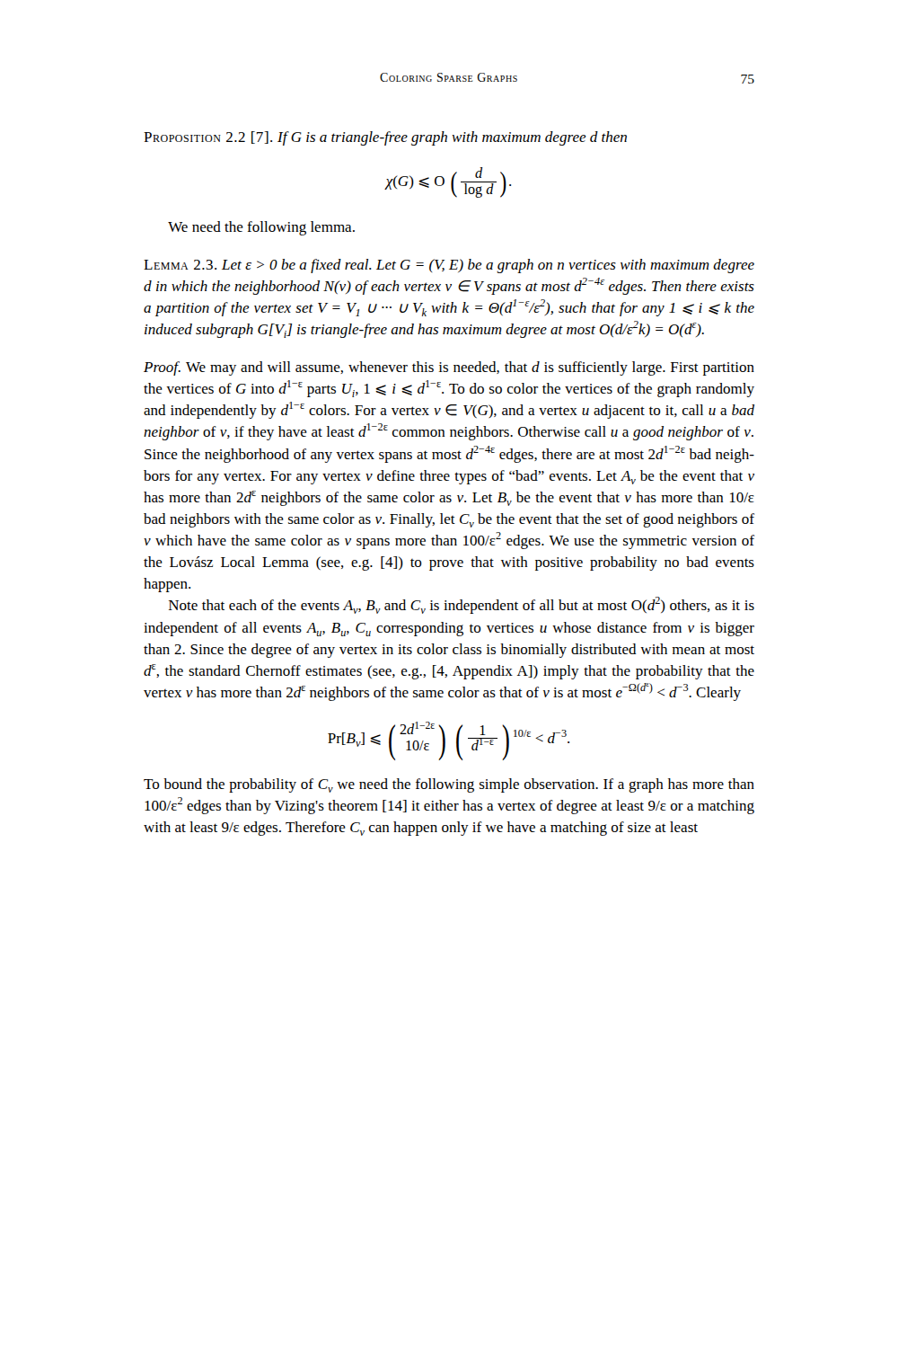Coloring Sparse Graphs 75
Proposition 2.2 [7]. If G is a triangle-free graph with maximum degree d then
χ(G) ⩽ O (dlog d).
We need the following lemma.
Lemma 2.3. Let ε > 0 be a fixed real. Let G = (V, E) be a graph on n vertices with maximum degree d in which the neighborhood N(v) of each vertex v ∈ V spans at most d2−4ε edges. Then there exists a partition of the vertex set V = V1 ∪ ··· ∪ Vk with k = Θ(d1−ε/ε2), such that for any 1 ⩽ i ⩽ k the induced subgraph G[Vi] is triangle-free and has maximum degree at most O(d/ε2k) = O(dε).
Proof. We may and will assume, whenever this is needed, that d is sufficiently large. First partition the vertices of G into d1−ε parts Ui, 1 ⩽ i ⩽ d1−ε. To do so color the vertices of the graph randomly and independently by d1−ε colors. For a vertex v ∈ V(G), and a vertex u adjacent to it, call u a bad neighbor of v, if they have at least d1−2ε common neighbors. Otherwise call u a good neighbor of v. Since the neighborhood of any vertex spans at most d2−4ε edges, there are at most 2d1−2ε bad neighbors for any vertex. For any vertex v define three types of “bad” events. Let Av be the event that v has more than 2dε neighbors of the same color as v. Let Bv be the event that v has more than 10/ε bad neighbors with the same color as v. Finally, let Cv be the event that the set of good neighbors of v which have the same color as v spans more than 100/ε2 edges. We use the symmetric version of the Lovász Local Lemma (see, e.g. [4]) to prove that with positive probability no bad events happen.
Note that each of the events Av, Bv and Cv is independent of all but at most O(d2) others, as it is independent of all events Au, Bu, Cu corresponding to vertices u whose distance from v is bigger than 2. Since the degree of any vertex in its color class is binomially distributed with mean at most dε, the standard Chernoff estimates (see, e.g., [4, Appendix A]) imply that the probability that the vertex v has more than 2dε neighbors of the same color as that of v is at most e−Ω(dε) < d−3. Clearly
Pr[Bv] ⩽ (2d1−2ε 10/ε) (1 d1−ε)10/ε < d−3.
To bound the probability of Cv we need the following simple observation. If a graph has more than 100/ε2 edges than by Vizing's theorem [14] it either has a vertex of degree at least 9/ε or a matching with at least 9/ε edges. Therefore Cv can happen only if we have a matching of size at least